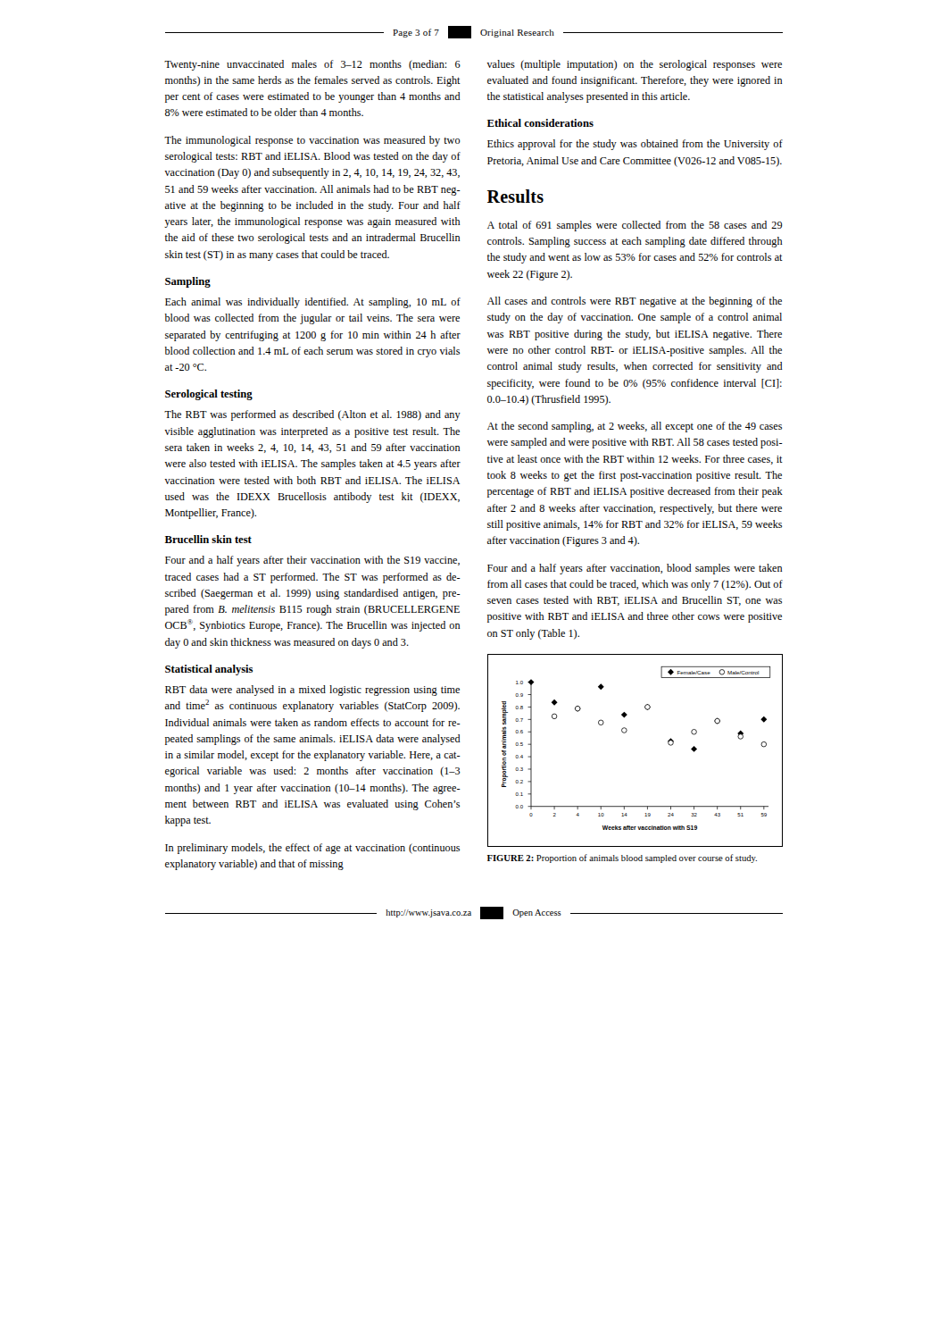Page 3 of 7
Original Research
Twenty-nine unvaccinated males of 3–12 months (median: 6 months) in the same herds as the females served as controls. Eight per cent of cases were estimated to be younger than 4 months and 8% were estimated to be older than 4 months.
The immunological response to vaccination was measured by two serological tests: RBT and iELISA. Blood was tested on the day of vaccination (Day 0) and subsequently in 2, 4, 10, 14, 19, 24, 32, 43, 51 and 59 weeks after vaccination. All animals had to be RBT negative at the beginning to be included in the study. Four and half years later, the immunological response was again measured with the aid of these two serological tests and an intradermal Brucellin skin test (ST) in as many cases that could be traced.
Sampling
Each animal was individually identified. At sampling, 10 mL of blood was collected from the jugular or tail veins. The sera were separated by centrifuging at 1200 g for 10 min within 24 h after blood collection and 1.4 mL of each serum was stored in cryo vials at -20 °C.
Serological testing
The RBT was performed as described (Alton et al. 1988) and any visible agglutination was interpreted as a positive test result. The sera taken in weeks 2, 4, 10, 14, 43, 51 and 59 after vaccination were also tested with iELISA. The samples taken at 4.5 years after vaccination were tested with both RBT and iELISA. The iELISA used was the IDEXX Brucellosis antibody test kit (IDEXX, Montpellier, France).
Brucellin skin test
Four and a half years after their vaccination with the S19 vaccine, traced cases had a ST performed. The ST was performed as described (Saegerman et al. 1999) using standardised antigen, prepared from B. melitensis B115 rough strain (BRUCELLERGENE OCB®, Synbiotics Europe, France). The Brucellin was injected on day 0 and skin thickness was measured on days 0 and 3.
Statistical analysis
RBT data were analysed in a mixed logistic regression using time and time2 as continuous explanatory variables (StatCorp 2009). Individual animals were taken as random effects to account for repeated samplings of the same animals. iELISA data were analysed in a similar model, except for the explanatory variable. Here, a categorical variable was used: 2 months after vaccination (1–3 months) and 1 year after vaccination (10–14 months). The agreement between RBT and iELISA was evaluated using Cohen’s kappa test.
In preliminary models, the effect of age at vaccination (continuous explanatory variable) and that of missing
values (multiple imputation) on the serological responses were evaluated and found insignificant. Therefore, they were ignored in the statistical analyses presented in this article.
Ethical considerations
Ethics approval for the study was obtained from the University of Pretoria, Animal Use and Care Committee (V026-12 and V085-15).
Results
A total of 691 samples were collected from the 58 cases and 29 controls. Sampling success at each sampling date differed through the study and went as low as 53% for cases and 52% for controls at week 22 (Figure 2).
All cases and controls were RBT negative at the beginning of the study on the day of vaccination. One sample of a control animal was RBT positive during the study, but iELISA negative. There were no other control RBT- or iELISA-positive samples. All the control animal study results, when corrected for sensitivity and specificity, were found to be 0% (95% confidence interval [CI]: 0.0–10.4) (Thrusfield 1995).
At the second sampling, at 2 weeks, all except one of the 49 cases were sampled and were positive with RBT. All 58 cases tested positive at least once with the RBT within 12 weeks. For three cases, it took 8 weeks to get the first post-vaccination positive result. The percentage of RBT and iELISA positive decreased from their peak after 2 and 8 weeks after vaccination, respectively, but there were still positive animals, 14% for RBT and 32% for iELISA, 59 weeks after vaccination (Figures 3 and 4).
Four and a half years after vaccination, blood samples were taken from all cases that could be traced, which was only 7 (12%). Out of seven cases tested with RBT, iELISA and Brucellin ST, one was positive with RBT and iELISA and three other cows were positive on ST only (Table 1).
Female/Case Male/Control 1.0 0.9 0.8 0.7 0.6 0.5 0.4 0.3 0.2 0.1 0.0 Proportion of animals sampled 0 2 4 10 14 19 24 32 43 51 59 Weeks after vaccination with S19
FIGURE 2: Proportion of animals blood sampled over course of study.
http://www.jsava.co.za
Open Access